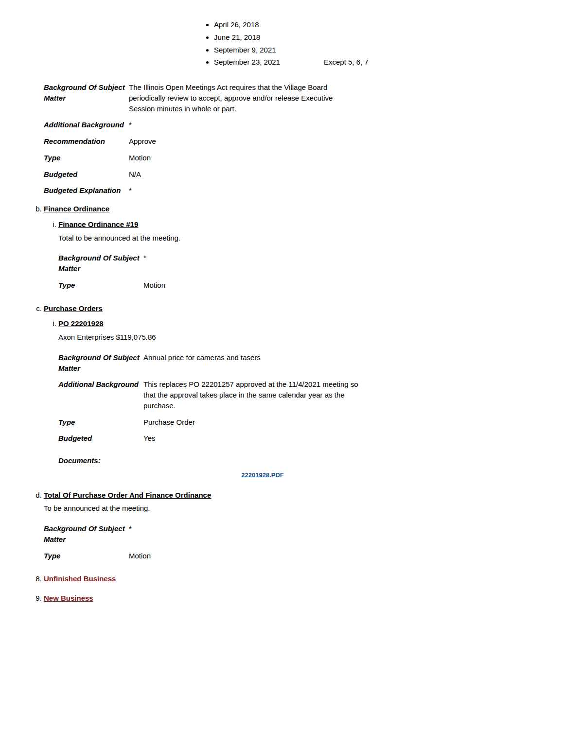April 26, 2018
June 21, 2018
September 9, 2021
September 23, 2021Except 5, 6, 7
| Background Of Subject Matter | The Illinois Open Meetings Act requires that the Village Board periodically review to accept, approve and/or release Executive Session minutes in whole or part. |
| Additional Background | * |
| Recommendation | Approve |
| Type | Motion |
| Budgeted | N/A |
| Budgeted Explanation | * |
Finance Ordinance
Finance Ordinance #19
Total to be announced at the meeting.
| Background Of Subject Matter | * |
| Type | Motion |
Purchase Orders
PO 22201928
Axon Enterprises $119,075.86
| Background Of Subject Matter | Annual price for cameras and tasers |
| Additional Background | This replaces PO 22201257 approved at the 11/4/2021 meeting so that the approval takes place in the same calendar year as the purchase. |
| Type | Purchase Order |
| Budgeted | Yes |
Documents:
22201928.PDF
Total Of Purchase Order And Finance Ordinance
To be announced at the meeting.
| Background Of Subject Matter | * |
| Type | Motion |
Unfinished Business
New Business